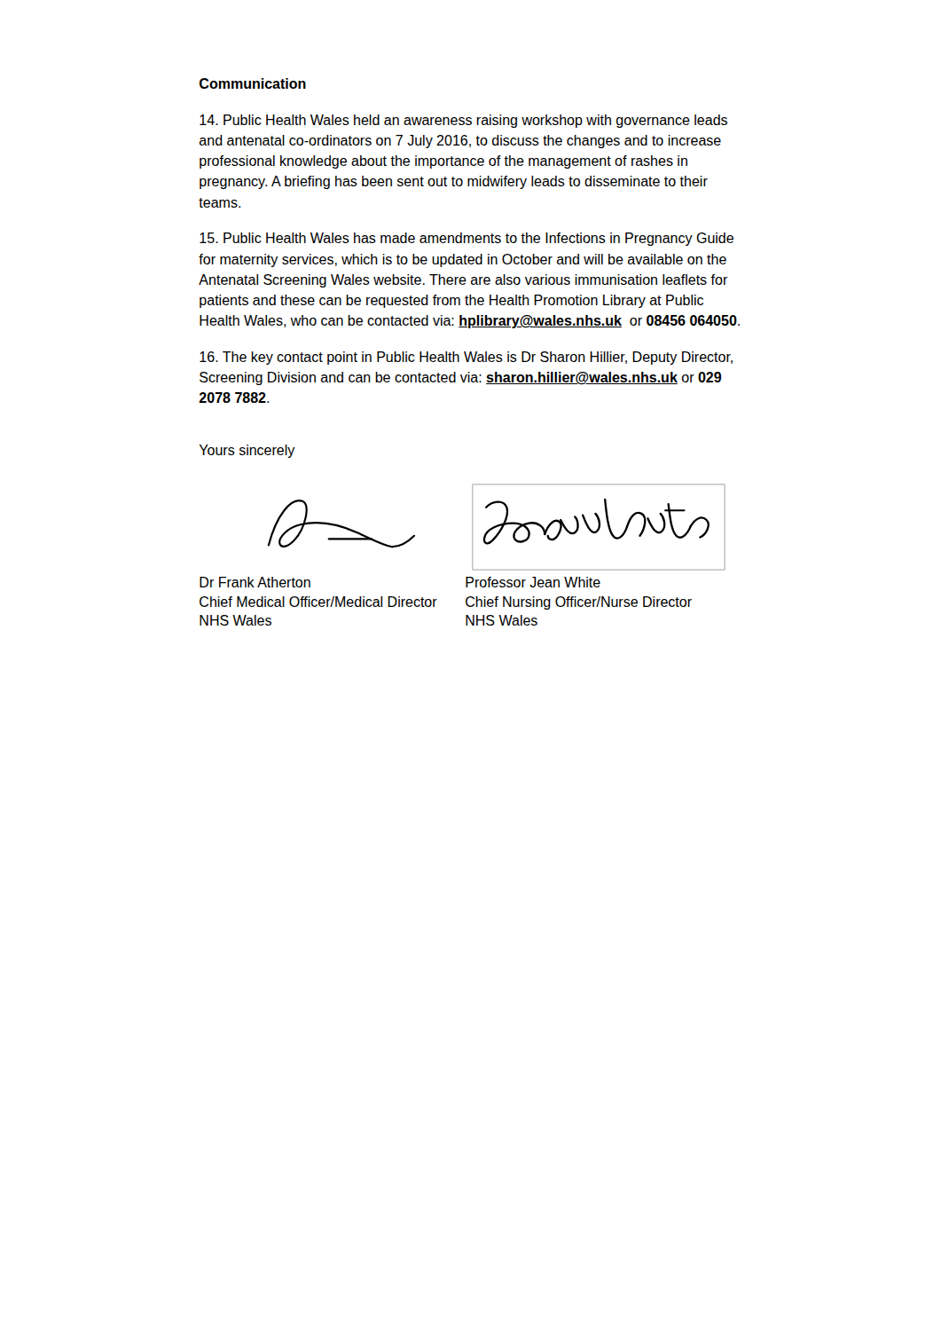Communication
14. Public Health Wales held an awareness raising workshop with governance leads and antenatal co-ordinators on 7 July 2016, to discuss the changes and to increase professional knowledge about the importance of the management of rashes in pregnancy. A briefing has been sent out to midwifery leads to disseminate to their teams.
15. Public Health Wales has made amendments to the Infections in Pregnancy Guide for maternity services, which is to be updated in October and will be available on the Antenatal Screening Wales website. There are also various immunisation leaflets for patients and these can be requested from the Health Promotion Library at Public Health Wales, who can be contacted via: hplibrary@wales.nhs.uk or 08456 064050.
16. The key contact point in Public Health Wales is Dr Sharon Hillier, Deputy Director, Screening Division and can be contacted via: sharon.hillier@wales.nhs.uk or 029 2078 7882.
Yours sincerely
| Dr Frank Atherton | Professor Jean White |
| Chief Medical Officer/Medical Director | Chief Nursing Officer/Nurse Director |
| NHS Wales | NHS Wales |